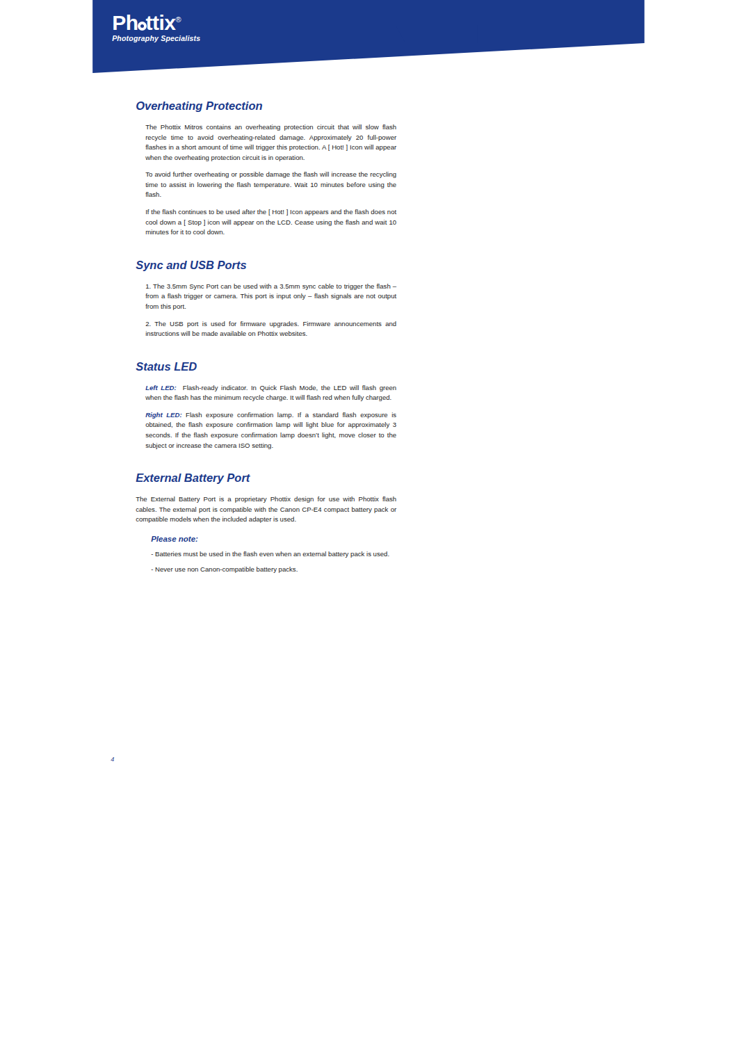Ph ttix®
Photography Specialists
En
INSTRUCTION MANUAL
Overheating Protection
The Phottix Mitros contains an overheating protection circuit that will slow flash recycle time to avoid overheating-related damage. Approximately 20 full-power flashes in a short amount of time will trigger this protection. A [ Hot! ] Icon will appear when the overheating protection circuit is in operation.
To avoid further overheating or possible damage the flash will increase the recycling time to assist in lowering the flash temperature. Wait 10 minutes before using the flash.
If the flash continues to be used after the [ Hot! ] Icon appears and the flash does not cool down a [ Stop ] icon will appear on the LCD. Cease using the flash and wait 10 minutes for it to cool down.
Sync and USB Ports
1. The 3.5mm Sync Port can be used with a 3.5mm sync cable to trigger the flash – from a flash trigger or camera. This port is input only – flash signals are not output from this port.
2. The USB port is used for firmware upgrades. Firmware announcements and instructions will be made available on Phottix websites.
Status LED
Left LED: Flash-ready indicator. In Quick Flash Mode, the LED will flash green when the flash has the minimum recycle charge. It will flash red when fully charged.
Right LED: Flash exposure confirmation lamp. If a standard flash exposure is obtained, the flash exposure confirmation lamp will light blue for approximately 3 seconds. If the flash exposure confirmation lamp doesn’t light, move closer to the subject or increase the camera ISO setting.
External Battery Port
The External Battery Port is a proprietary Phottix design for use with Phottix flash cables. The external port is compatible with the Canon CP-E4 compact battery pack or compatible models when the included adapter is used.
Please note:
- Batteries must be used in the flash even when an external battery pack is used.
- Never use non Canon-compatible battery packs.
4